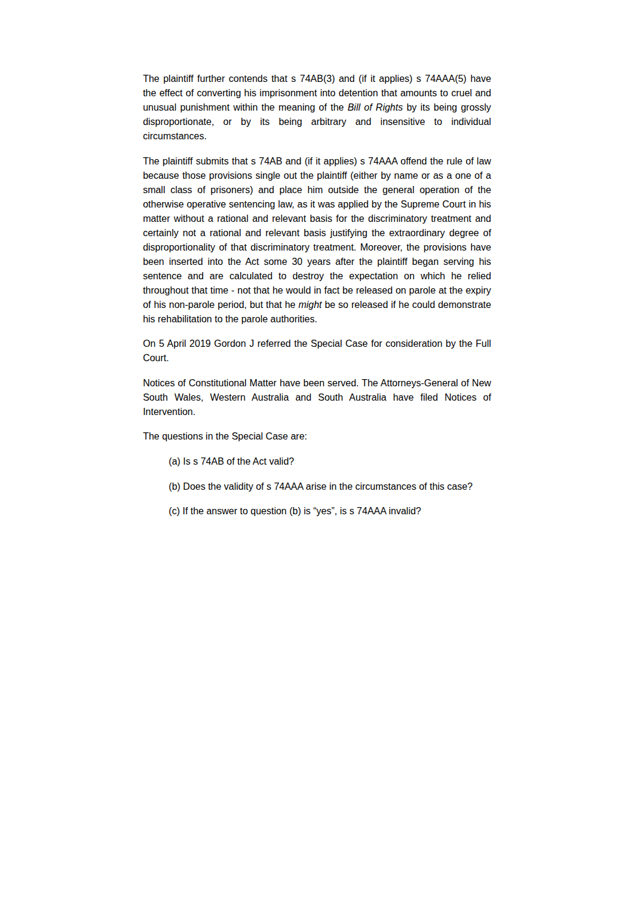The plaintiff further contends that s 74AB(3) and (if it applies) s 74AAA(5) have the effect of converting his imprisonment into detention that amounts to cruel and unusual punishment within the meaning of the Bill of Rights by its being grossly disproportionate, or by its being arbitrary and insensitive to individual circumstances.
The plaintiff submits that s 74AB and (if it applies) s 74AAA offend the rule of law because those provisions single out the plaintiff (either by name or as a one of a small class of prisoners) and place him outside the general operation of the otherwise operative sentencing law, as it was applied by the Supreme Court in his matter without a rational and relevant basis for the discriminatory treatment and certainly not a rational and relevant basis justifying the extraordinary degree of disproportionality of that discriminatory treatment. Moreover, the provisions have been inserted into the Act some 30 years after the plaintiff began serving his sentence and are calculated to destroy the expectation on which he relied throughout that time - not that he would in fact be released on parole at the expiry of his non-parole period, but that he might be so released if he could demonstrate his rehabilitation to the parole authorities.
On 5 April 2019 Gordon J referred the Special Case for consideration by the Full Court.
Notices of Constitutional Matter have been served. The Attorneys-General of New South Wales, Western Australia and South Australia have filed Notices of Intervention.
The questions in the Special Case are:
(a) Is s 74AB of the Act valid?
(b) Does the validity of s 74AAA arise in the circumstances of this case?
(c) If the answer to question (b) is “yes”, is s 74AAA invalid?